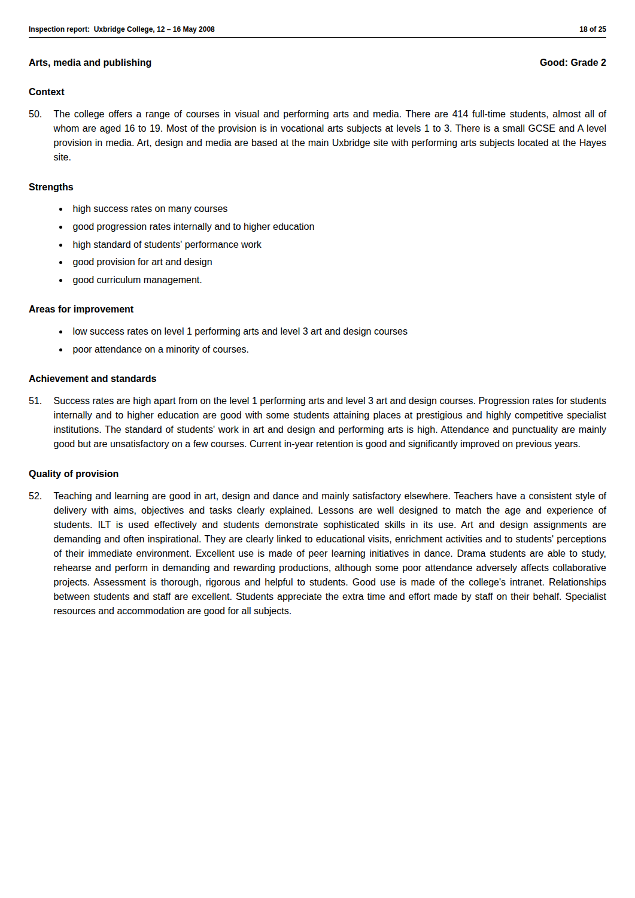Inspection report: Uxbridge College, 12 – 16 May 2008 18 of 25
Arts, media and publishing Good: Grade 2
Context
50. The college offers a range of courses in visual and performing arts and media. There are 414 full-time students, almost all of whom are aged 16 to 19. Most of the provision is in vocational arts subjects at levels 1 to 3. There is a small GCSE and A level provision in media. Art, design and media are based at the main Uxbridge site with performing arts subjects located at the Hayes site.
Strengths
high success rates on many courses
good progression rates internally and to higher education
high standard of students' performance work
good provision for art and design
good curriculum management.
Areas for improvement
low success rates on level 1 performing arts and level 3 art and design courses
poor attendance on a minority of courses.
Achievement and standards
51. Success rates are high apart from on the level 1 performing arts and level 3 art and design courses. Progression rates for students internally and to higher education are good with some students attaining places at prestigious and highly competitive specialist institutions. The standard of students' work in art and design and performing arts is high. Attendance and punctuality are mainly good but are unsatisfactory on a few courses. Current in-year retention is good and significantly improved on previous years.
Quality of provision
52. Teaching and learning are good in art, design and dance and mainly satisfactory elsewhere. Teachers have a consistent style of delivery with aims, objectives and tasks clearly explained. Lessons are well designed to match the age and experience of students. ILT is used effectively and students demonstrate sophisticated skills in its use. Art and design assignments are demanding and often inspirational. They are clearly linked to educational visits, enrichment activities and to students' perceptions of their immediate environment. Excellent use is made of peer learning initiatives in dance. Drama students are able to study, rehearse and perform in demanding and rewarding productions, although some poor attendance adversely affects collaborative projects. Assessment is thorough, rigorous and helpful to students. Good use is made of the college's intranet. Relationships between students and staff are excellent. Students appreciate the extra time and effort made by staff on their behalf. Specialist resources and accommodation are good for all subjects.